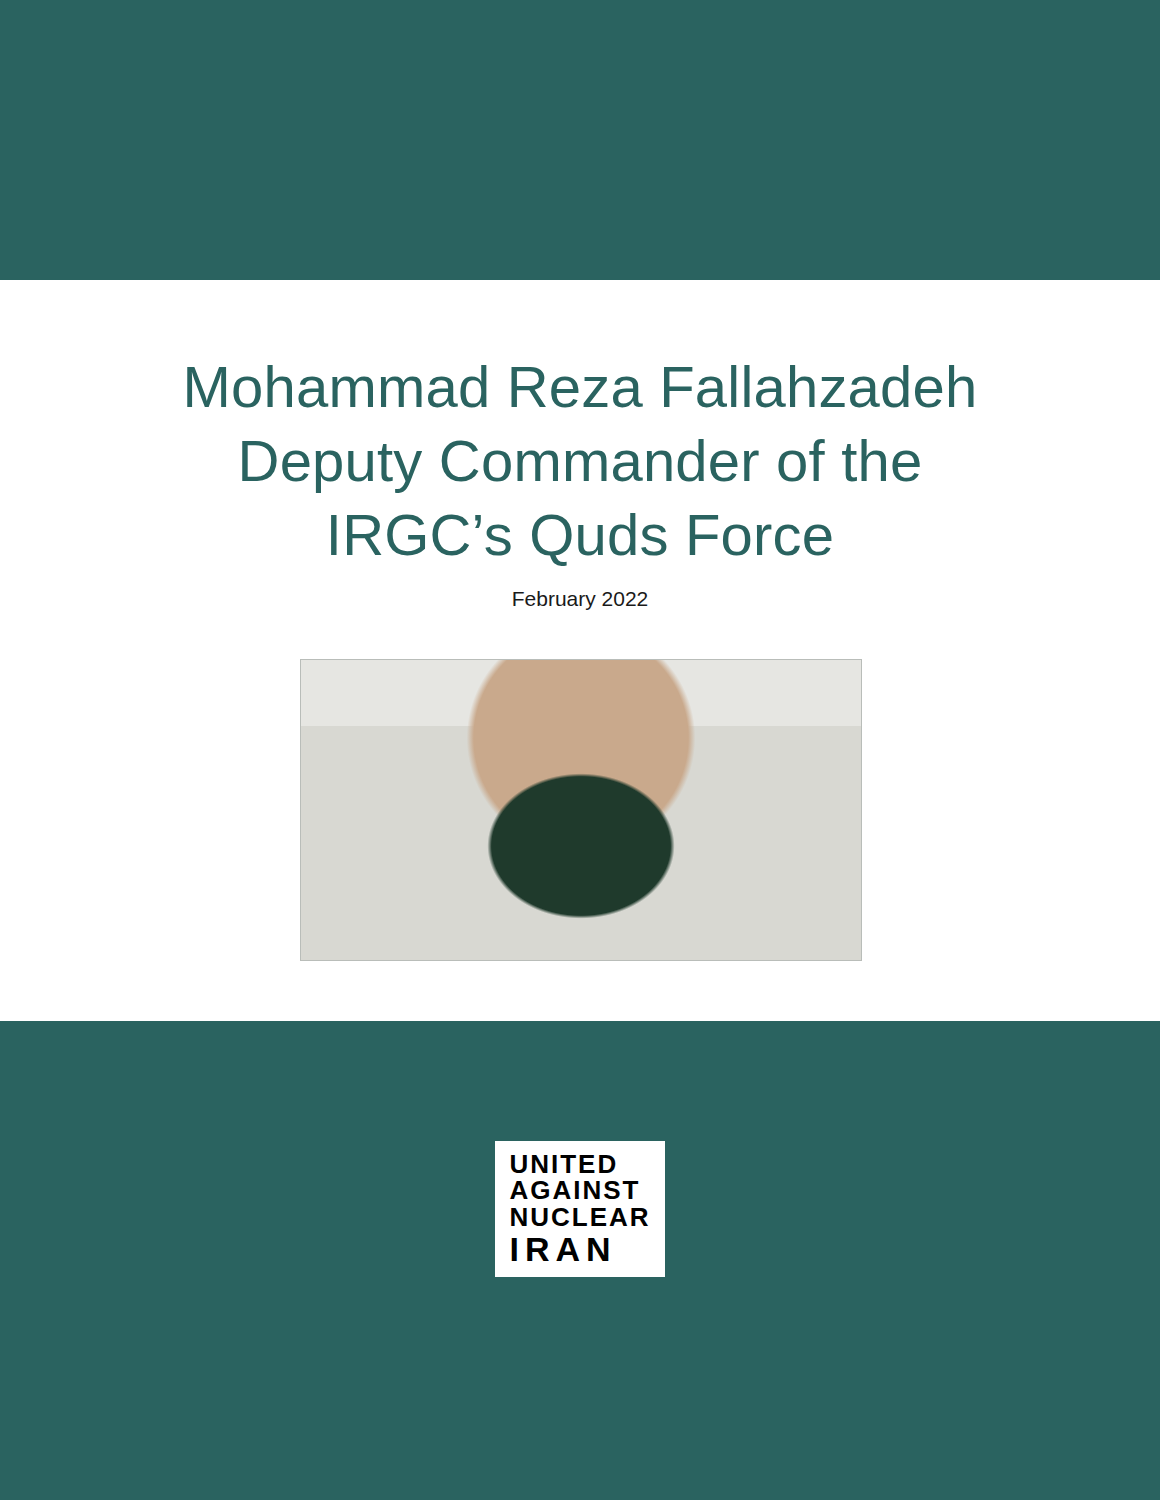Mohammad Reza Fallahzadeh
Deputy Commander of the
IRGC’s Quds Force
February 2022
UNITED
AGAINST
NUCLEAR IRAN